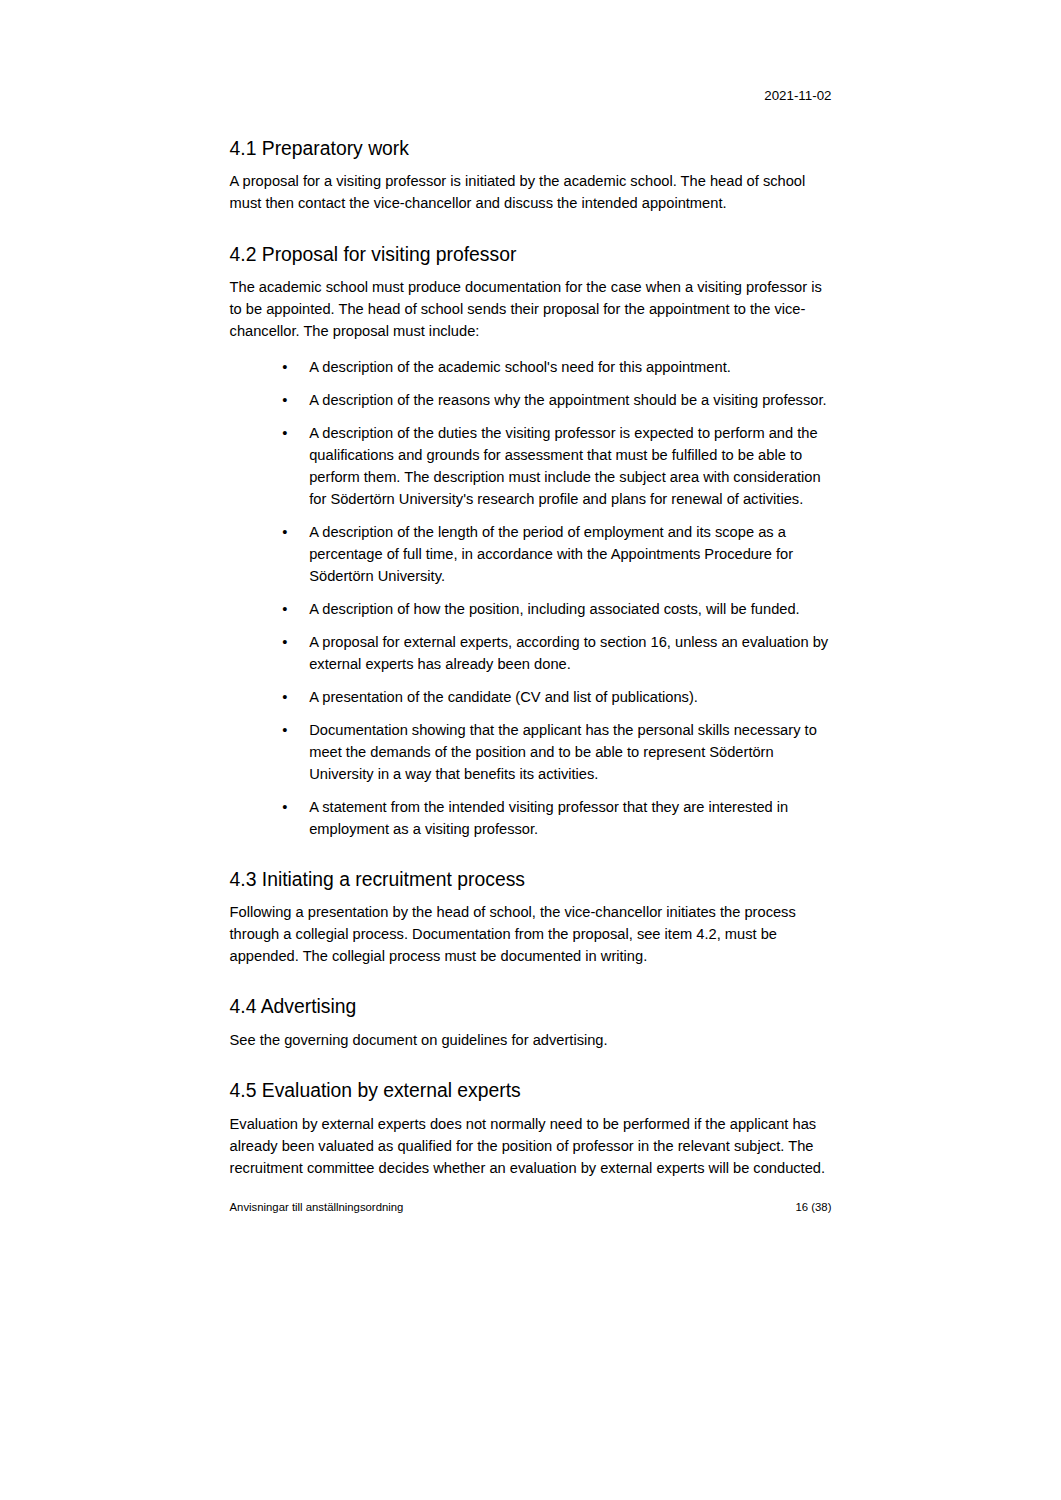2021-11-02
4.1 Preparatory work
A proposal for a visiting professor is initiated by the academic school. The head of school must then contact the vice-chancellor and discuss the intended appointment.
4.2 Proposal for visiting professor
The academic school must produce documentation for the case when a visiting professor is to be appointed. The head of school sends their proposal for the appointment to the vice-chancellor. The proposal must include:
A description of the academic school's need for this appointment.
A description of the reasons why the appointment should be a visiting professor.
A description of the duties the visiting professor is expected to perform and the qualifications and grounds for assessment that must be fulfilled to be able to perform them. The description must include the subject area with consideration for Södertörn University's research profile and plans for renewal of activities.
A description of the length of the period of employment and its scope as a percentage of full time, in accordance with the Appointments Procedure for Södertörn University.
A description of how the position, including associated costs, will be funded.
A proposal for external experts, according to section 16, unless an evaluation by external experts has already been done.
A presentation of the candidate (CV and list of publications).
Documentation showing that the applicant has the personal skills necessary to meet the demands of the position and to be able to represent Södertörn University in a way that benefits its activities.
A statement from the intended visiting professor that they are interested in employment as a visiting professor.
4.3 Initiating a recruitment process
Following a presentation by the head of school, the vice-chancellor initiates the process through a collegial process. Documentation from the proposal, see item 4.2, must be appended. The collegial process must be documented in writing.
4.4 Advertising
See the governing document on guidelines for advertising.
4.5 Evaluation by external experts
Evaluation by external experts does not normally need to be performed if the applicant has already been valuated as qualified for the position of professor in the relevant subject. The recruitment committee decides whether an evaluation by external experts will be conducted.
Anvisningar till anställningsordning 16 (38)